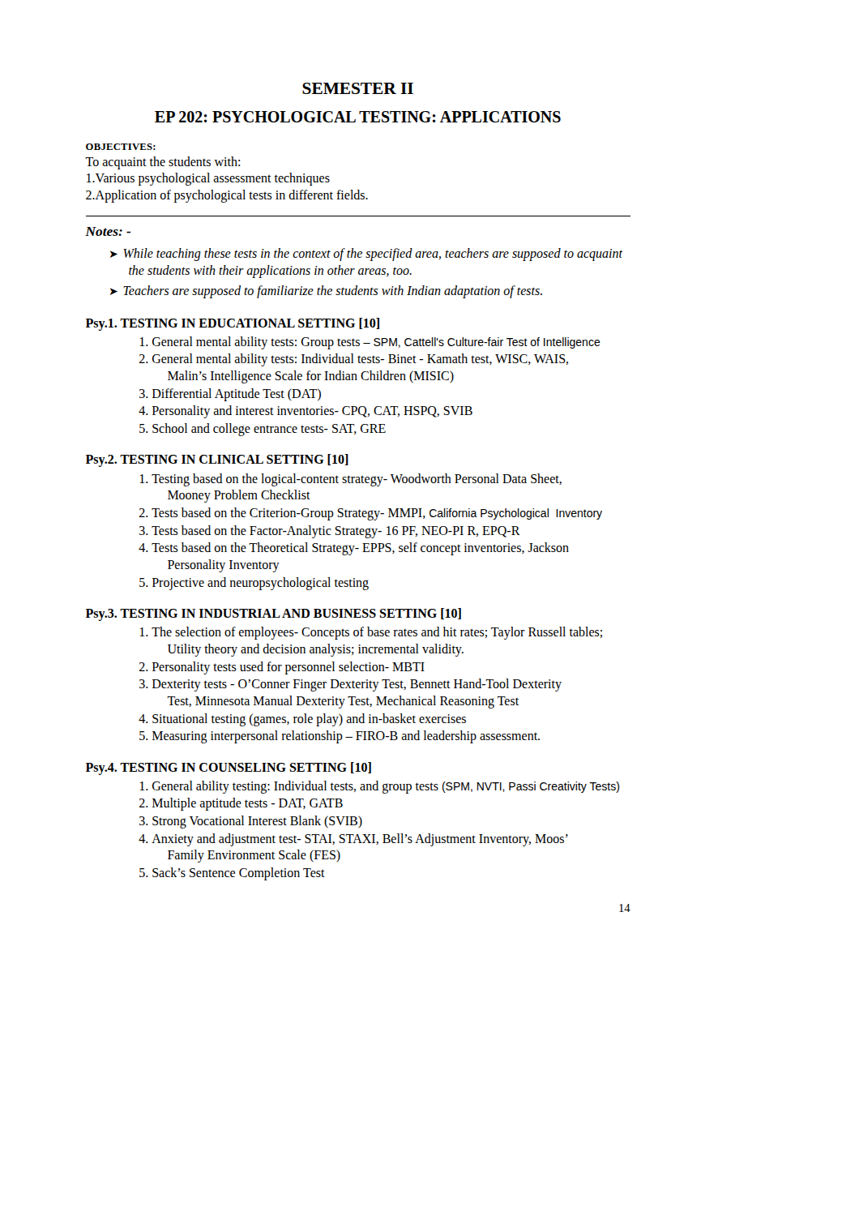SEMESTER II
EP 202: PSYCHOLOGICAL TESTING: APPLICATIONS
OBJECTIVES:
To acquaint the students with:
1.Various psychological assessment techniques
2.Application of psychological tests in different fields.
Notes: -
While teaching these tests in the context of the specified area, teachers are supposed to acquaint the students with their applications in other areas, too.
Teachers are supposed to familiarize the students with Indian adaptation of tests.
Psy.1. TESTING IN EDUCATIONAL SETTING [10]
General mental ability tests: Group tests – SPM, Cattell's Culture-fair Test of Intelligence
General mental ability tests: Individual tests- Binet - Kamath test, WISC, WAIS, Malin’s Intelligence Scale for Indian Children (MISIC)
Differential Aptitude Test (DAT)
Personality and interest inventories- CPQ, CAT, HSPQ, SVIB
School and college entrance tests- SAT, GRE
Psy.2. TESTING IN CLINICAL SETTING [10]
Testing based on the logical-content strategy- Woodworth Personal Data Sheet, Mooney Problem Checklist
Tests based on the Criterion-Group Strategy- MMPI, California Psychological Inventory
Tests based on the Factor-Analytic Strategy- 16 PF, NEO-PI R, EPQ-R
Tests based on the Theoretical Strategy- EPPS, self concept inventories, Jackson Personality Inventory
Projective and neuropsychological testing
Psy.3. TESTING IN INDUSTRIAL AND BUSINESS SETTING [10]
The selection of employees- Concepts of base rates and hit rates; Taylor Russell tables; Utility theory and decision analysis; incremental validity.
Personality tests used for personnel selection- MBTI
Dexterity tests - O’Conner Finger Dexterity Test, Bennett Hand-Tool Dexterity Test, Minnesota Manual Dexterity Test, Mechanical Reasoning Test
Situational testing (games, role play) and in-basket exercises
Measuring interpersonal relationship – FIRO-B and leadership assessment.
Psy.4. TESTING IN COUNSELING SETTING [10]
General ability testing: Individual tests, and group tests (SPM, NVTI, Passi Creativity Tests)
Multiple aptitude tests - DAT, GATB
Strong Vocational Interest Blank (SVIB)
Anxiety and adjustment test- STAI, STAXI, Bell’s Adjustment Inventory, Moos’ Family Environment Scale (FES)
Sack’s Sentence Completion Test
14